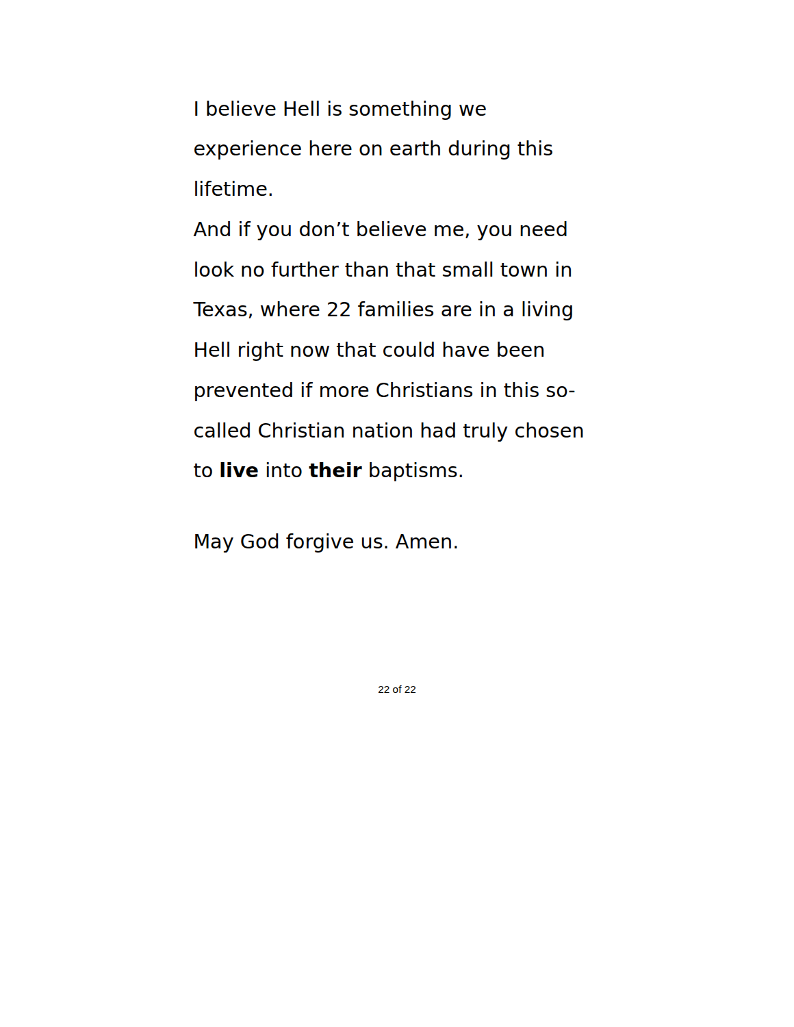I believe Hell is something we experience here on earth during this lifetime.
And if you don’t believe me, you need look no further than that small town in Texas, where 22 families are in a living Hell right now that could have been prevented if more Christians in this so-called Christian nation had truly chosen to live into their baptisms.
May God forgive us. Amen.
22 of 22